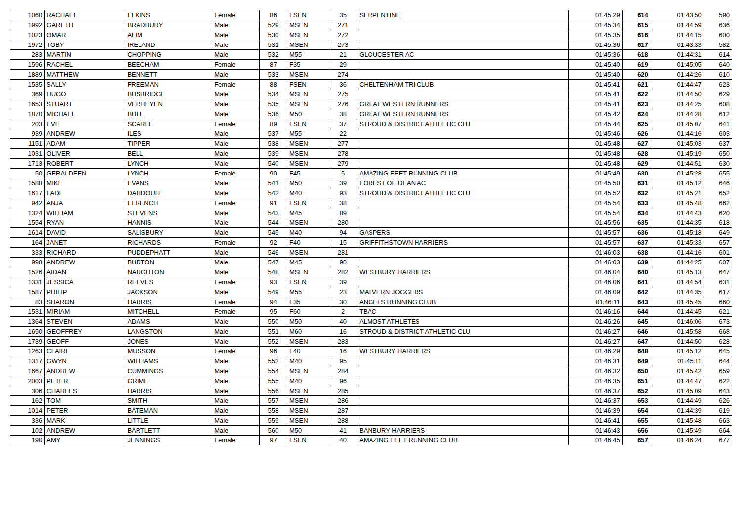| 1060 | RACHAEL | ELKINS | Female | 86 | FSEN | 35 | SERPENTINE | 01:45:29 | 614 | 01:43:50 | 590 |
| 1992 | GARETH | BRADBURY | Male | 529 | MSEN | 271 | | 01:45:34 | 615 | 01:44:59 | 636 |
| 1023 | OMAR | ALIM | Male | 530 | MSEN | 272 | | 01:45:35 | 616 | 01:44:15 | 600 |
| 1972 | TOBY | IRELAND | Male | 531 | MSEN | 273 | | 01:45:36 | 617 | 01:43:33 | 582 |
| 283 | MARTIN | CHOPPING | Male | 532 | M55 | 21 | GLOUCESTER AC | 01:45:36 | 618 | 01:44:31 | 614 |
| 1596 | RACHEL | BEECHAM | Female | 87 | F35 | 29 | | 01:45:40 | 619 | 01:45:05 | 640 |
| 1889 | MATTHEW | BENNETT | Male | 533 | MSEN | 274 | | 01:45:40 | 620 | 01:44:26 | 610 |
| 1535 | SALLY | FREEMAN | Female | 88 | FSEN | 36 | CHELTENHAM TRI CLUB | 01:45:41 | 621 | 01:44:47 | 623 |
| 369 | HUGO | BUSBRIDGE | Male | 534 | MSEN | 275 | | 01:45:41 | 622 | 01:44:50 | 629 |
| 1653 | STUART | VERHEYEN | Male | 535 | MSEN | 276 | GREAT WESTERN RUNNERS | 01:45:41 | 623 | 01:44:25 | 608 |
| 1870 | MICHAEL | BULL | Male | 536 | M50 | 38 | GREAT WESTERN RUNNERS | 01:45:42 | 624 | 01:44:28 | 612 |
| 203 | EVE | SCARLE | Female | 89 | FSEN | 37 | STROUD & DISTRICT ATHLETIC CLU | 01:45:44 | 625 | 01:45:07 | 641 |
| 939 | ANDREW | ILES | Male | 537 | M55 | 22 | | 01:45:46 | 626 | 01:44:16 | 603 |
| 1151 | ADAM | TIPPER | Male | 538 | MSEN | 277 | | 01:45:48 | 627 | 01:45:03 | 637 |
| 1031 | OLIVER | BELL | Male | 539 | MSEN | 278 | | 01:45:48 | 628 | 01:45:19 | 650 |
| 1713 | ROBERT | LYNCH | Male | 540 | MSEN | 279 | | 01:45:48 | 629 | 01:44:51 | 630 |
| 50 | GERALDEEN | LYNCH | Female | 90 | F45 | 5 | AMAZING FEET RUNNING CLUB | 01:45:49 | 630 | 01:45:28 | 655 |
| 1588 | MIKE | EVANS | Male | 541 | M50 | 39 | FOREST OF DEAN AC | 01:45:50 | 631 | 01:45:12 | 646 |
| 1617 | FADI | DAHDOUH | Male | 542 | M40 | 93 | STROUD & DISTRICT ATHLETIC CLU | 01:45:52 | 632 | 01:45:21 | 652 |
| 942 | ANJA | FFRENCH | Female | 91 | FSEN | 38 | | 01:45:54 | 633 | 01:45:48 | 662 |
| 1324 | WILLIAM | STEVENS | Male | 543 | M45 | 89 | | 01:45:54 | 634 | 01:44:43 | 620 |
| 1554 | RYAN | HANNIS | Male | 544 | MSEN | 280 | | 01:45:56 | 635 | 01:44:35 | 618 |
| 1614 | DAVID | SALISBURY | Male | 545 | M40 | 94 | GASPERS | 01:45:57 | 636 | 01:45:18 | 649 |
| 164 | JANET | RICHARDS | Female | 92 | F40 | 15 | GRIFFITHSTOWN HARRIERS | 01:45:57 | 637 | 01:45:33 | 657 |
| 333 | RICHARD | PUDDEPHATT | Male | 546 | MSEN | 281 | | 01:46:03 | 638 | 01:44:16 | 601 |
| 998 | ANDREW | BURTON | Male | 547 | M45 | 90 | | 01:46:03 | 639 | 01:44:25 | 607 |
| 1526 | AIDAN | NAUGHTON | Male | 548 | MSEN | 282 | WESTBURY HARRIERS | 01:46:04 | 640 | 01:45:13 | 647 |
| 1331 | JESSICA | REEVES | Female | 93 | FSEN | 39 | | 01:46:06 | 641 | 01:44:54 | 631 |
| 1587 | PHILIP | JACKSON | Male | 549 | M55 | 23 | MALVERN JOGGERS | 01:46:09 | 642 | 01:44:35 | 617 |
| 83 | SHARON | HARRIS | Female | 94 | F35 | 30 | ANGELS RUNNING CLUB | 01:46:11 | 643 | 01:45:45 | 660 |
| 1531 | MIRIAM | MITCHELL | Female | 95 | F60 | 2 | TBAC | 01:46:16 | 644 | 01:44:45 | 621 |
| 1364 | STEVEN | ADAMS | Male | 550 | M50 | 40 | ALMOST ATHLETES | 01:46:26 | 645 | 01:46:06 | 673 |
| 1650 | GEOFFREY | LANGSTON | Male | 551 | M60 | 16 | STROUD & DISTRICT ATHLETIC CLU | 01:46:27 | 646 | 01:45:58 | 668 |
| 1739 | GEOFF | JONES | Male | 552 | MSEN | 283 | | 01:46:27 | 647 | 01:44:50 | 628 |
| 1263 | CLAIRE | MUSSON | Female | 96 | F40 | 16 | WESTBURY HARRIERS | 01:46:29 | 648 | 01:45:12 | 645 |
| 1317 | GWYN | WILLIAMS | Male | 553 | M40 | 95 | | 01:46:31 | 649 | 01:45:11 | 644 |
| 1667 | ANDREW | CUMMINGS | Male | 554 | MSEN | 284 | | 01:46:32 | 650 | 01:45:42 | 659 |
| 2003 | PETER | GRIME | Male | 555 | M40 | 96 | | 01:46:35 | 651 | 01:44:47 | 622 |
| 306 | CHARLES | HARRIS | Male | 556 | MSEN | 285 | | 01:46:37 | 652 | 01:45:09 | 643 |
| 162 | TOM | SMITH | Male | 557 | MSEN | 286 | | 01:46:37 | 653 | 01:44:49 | 626 |
| 1014 | PETER | BATEMAN | Male | 558 | MSEN | 287 | | 01:46:39 | 654 | 01:44:39 | 619 |
| 336 | MARK | LITTLE | Male | 559 | MSEN | 288 | | 01:46:41 | 655 | 01:45:48 | 663 |
| 102 | ANDREW | BARTLETT | Male | 560 | M50 | 41 | BANBURY HARRIERS | 01:46:43 | 656 | 01:45:49 | 664 |
| 190 | AMY | JENNINGS | Female | 97 | FSEN | 40 | AMAZING FEET RUNNING CLUB | 01:46:45 | 657 | 01:46:24 | 677 |